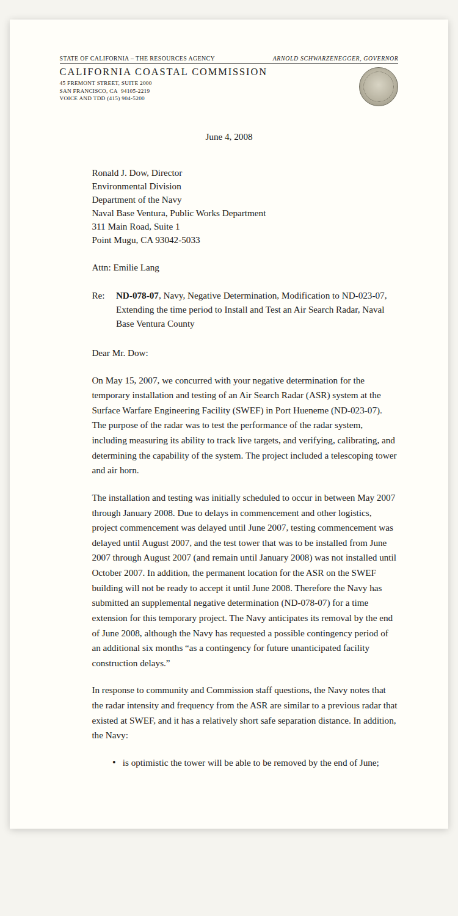State of California – The Resources Agency
Arnold Schwarzenegger, Governor
California Coastal Commission
45 Fremont Street, Suite 2000
San Francisco, CA 94105-2219
Voice and TDD (415) 904-5200
June 4, 2008
Ronald J. Dow, Director
Environmental Division
Department of the Navy
Naval Base Ventura, Public Works Department
311 Main Road, Suite 1
Point Mugu, CA 93042-5033
Attn: Emilie Lang
Re:
ND-078-07, Navy, Negative Determination, Modification to ND-023-07, Extending the time period to Install and Test an Air Search Radar, Naval Base Ventura County
Dear Mr. Dow:
On May 15, 2007, we concurred with your negative determination for the temporary installation and testing of an Air Search Radar (ASR) system at the Surface Warfare Engineering Facility (SWEF) in Port Hueneme (ND-023-07). The purpose of the radar was to test the performance of the radar system, including measuring its ability to track live targets, and verifying, calibrating, and determining the capability of the system. The project included a telescoping tower and air horn.
The installation and testing was initially scheduled to occur in between May 2007 through January 2008. Due to delays in commencement and other logistics, project commencement was delayed until June 2007, testing commencement was delayed until August 2007, and the test tower that was to be installed from June 2007 through August 2007 (and remain until January 2008) was not installed until October 2007. In addition, the permanent location for the ASR on the SWEF building will not be ready to accept it until June 2008. Therefore the Navy has submitted an supplemental negative determination (ND-078-07) for a time extension for this temporary project. The Navy anticipates its removal by the end of June 2008, although the Navy has requested a possible contingency period of an additional six months “as a contingency for future unanticipated facility construction delays.”
In response to community and Commission staff questions, the Navy notes that the radar intensity and frequency from the ASR are similar to a previous radar that existed at SWEF, and it has a relatively short safe separation distance. In addition, the Navy:
is optimistic the tower will be able to be removed by the end of June;